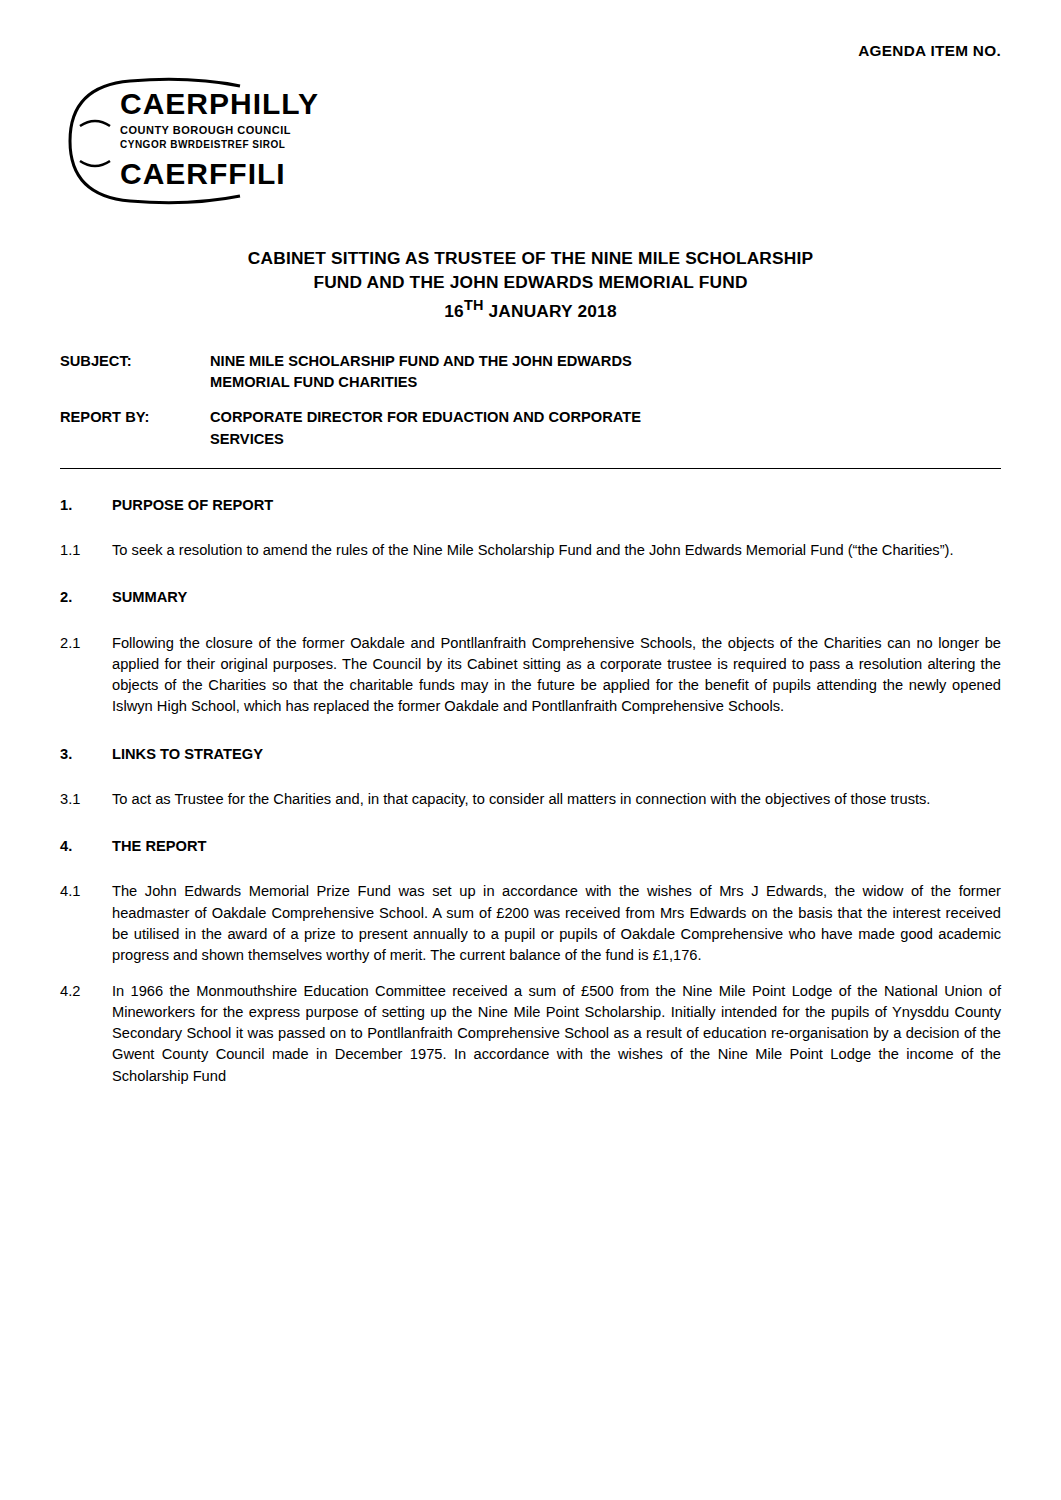AGENDA ITEM NO.
CABINET SITTING AS TRUSTEE OF THE NINE MILE SCHOLARSHIP
FUND AND THE JOHN EDWARDS MEMORIAL FUND
16TH JANUARY 2018
SUBJECT:
NINE MILE SCHOLARSHIP FUND AND THE JOHN EDWARDS
MEMORIAL FUND CHARITIES
REPORT BY:
CORPORATE DIRECTOR FOR EDUACTION AND CORPORATE
SERVICES
1.
PURPOSE OF REPORT
1.1
To seek a resolution to amend the rules of the Nine Mile Scholarship Fund and the John Edwards Memorial Fund (“the Charities”).
2.
SUMMARY
2.1
Following the closure of the former Oakdale and Pontllanfraith Comprehensive Schools, the objects of the Charities can no longer be applied for their original purposes. The Council by its Cabinet sitting as a corporate trustee is required to pass a resolution altering the objects of the Charities so that the charitable funds may in the future be applied for the benefit of pupils attending the newly opened Islwyn High School, which has replaced the former Oakdale and Pontllanfraith Comprehensive Schools.
3.
LINKS TO STRATEGY
3.1
To act as Trustee for the Charities and, in that capacity, to consider all matters in connection with the objectives of those trusts.
4.
THE REPORT
4.1
The John Edwards Memorial Prize Fund was set up in accordance with the wishes of Mrs J Edwards, the widow of the former headmaster of Oakdale Comprehensive School. A sum of £200 was received from Mrs Edwards on the basis that the interest received be utilised in the award of a prize to present annually to a pupil or pupils of Oakdale Comprehensive who have made good academic progress and shown themselves worthy of merit. The current balance of the fund is £1,176.
4.2
In 1966 the Monmouthshire Education Committee received a sum of £500 from the Nine Mile Point Lodge of the National Union of Mineworkers for the express purpose of setting up the Nine Mile Point Scholarship. Initially intended for the pupils of Ynysddu County Secondary School it was passed on to Pontllanfraith Comprehensive School as a result of education re-organisation by a decision of the Gwent County Council made in December 1975. In accordance with the wishes of the Nine Mile Point Lodge the income of the Scholarship Fund